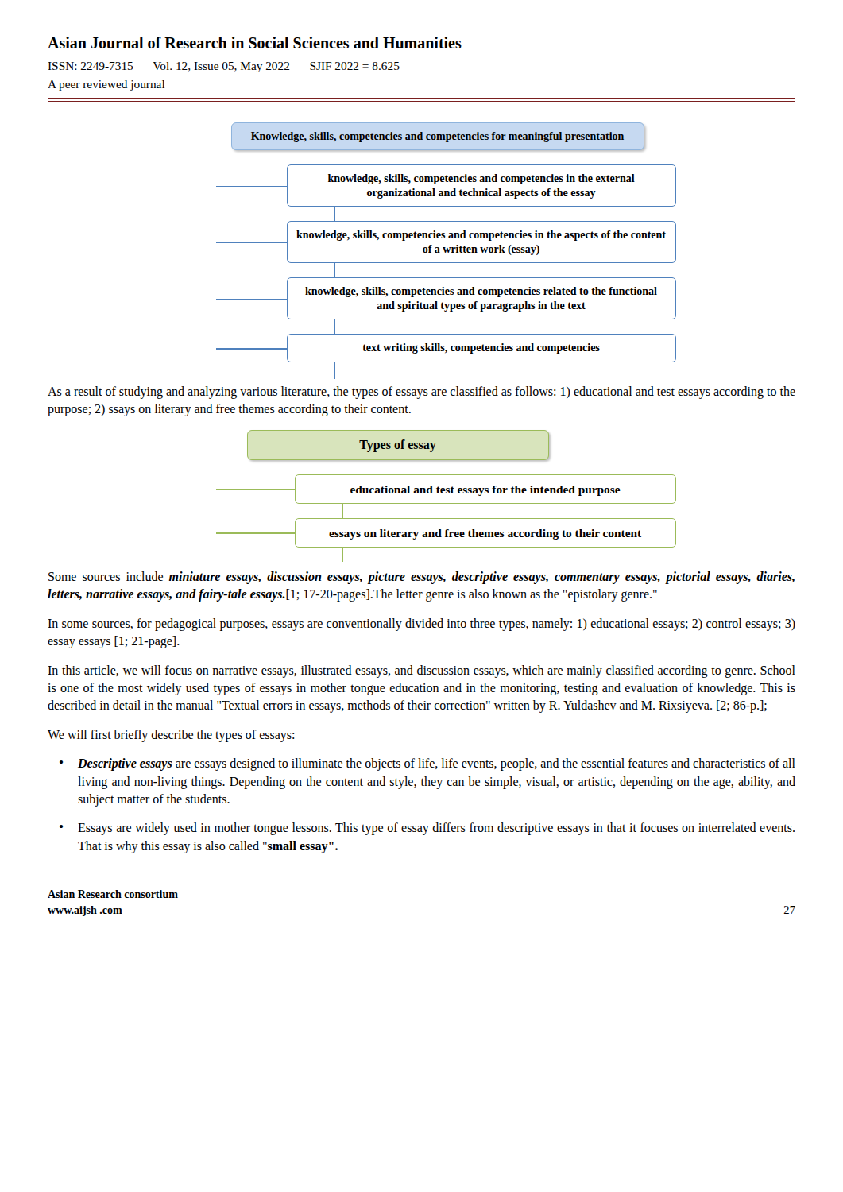Asian Journal of Research in Social Sciences and Humanities
ISSN: 2249-7315 Vol. 12, Issue 05, May 2022 SJIF 2022 = 8.625
A peer reviewed journal
Knowledge, skills, competencies and competencies for meaningful presentation
knowledge, skills, competencies and competencies in the external organizational and technical aspects of the essay
knowledge, skills, competencies and competencies in the aspects of the content of a written work (essay)
knowledge, skills, competencies and competencies related to the functional and spiritual types of paragraphs in the text
text writing skills, competencies and competencies
As a result of studying and analyzing various literature, the types of essays are classified as follows: 1) educational and test essays according to the purpose; 2) ssays on literary and free themes according to their content.
Types of essay
educational and test essays for the intended purpose
essays on literary and free themes according to their content
Some sources include miniature essays, discussion essays, picture essays, descriptive essays, commentary essays, pictorial essays, diaries, letters, narrative essays, and fairy-tale essays.[1; 17-20-pages].The letter genre is also known as the "epistolary genre."
In some sources, for pedagogical purposes, essays are conventionally divided into three types, namely: 1) educational essays; 2) control essays; 3) essay essays [1; 21-page].
In this article, we will focus on narrative essays, illustrated essays, and discussion essays, which are mainly classified according to genre. School is one of the most widely used types of essays in mother tongue education and in the monitoring, testing and evaluation of knowledge. This is described in detail in the manual "Textual errors in essays, methods of their correction" written by R. Yuldashev and M. Rixsiyeva. [2; 86-p.];
We will first briefly describe the types of essays:
Descriptive essays are essays designed to illuminate the objects of life, life events, people, and the essential features and characteristics of all living and non-living things. Depending on the content and style, they can be simple, visual, or artistic, depending on the age, ability, and subject matter of the students.
Essays are widely used in mother tongue lessons. This type of essay differs from descriptive essays in that it focuses on interrelated events. That is why this essay is also called "small essay".
Asian Research consortium
www.aijsh .com
27